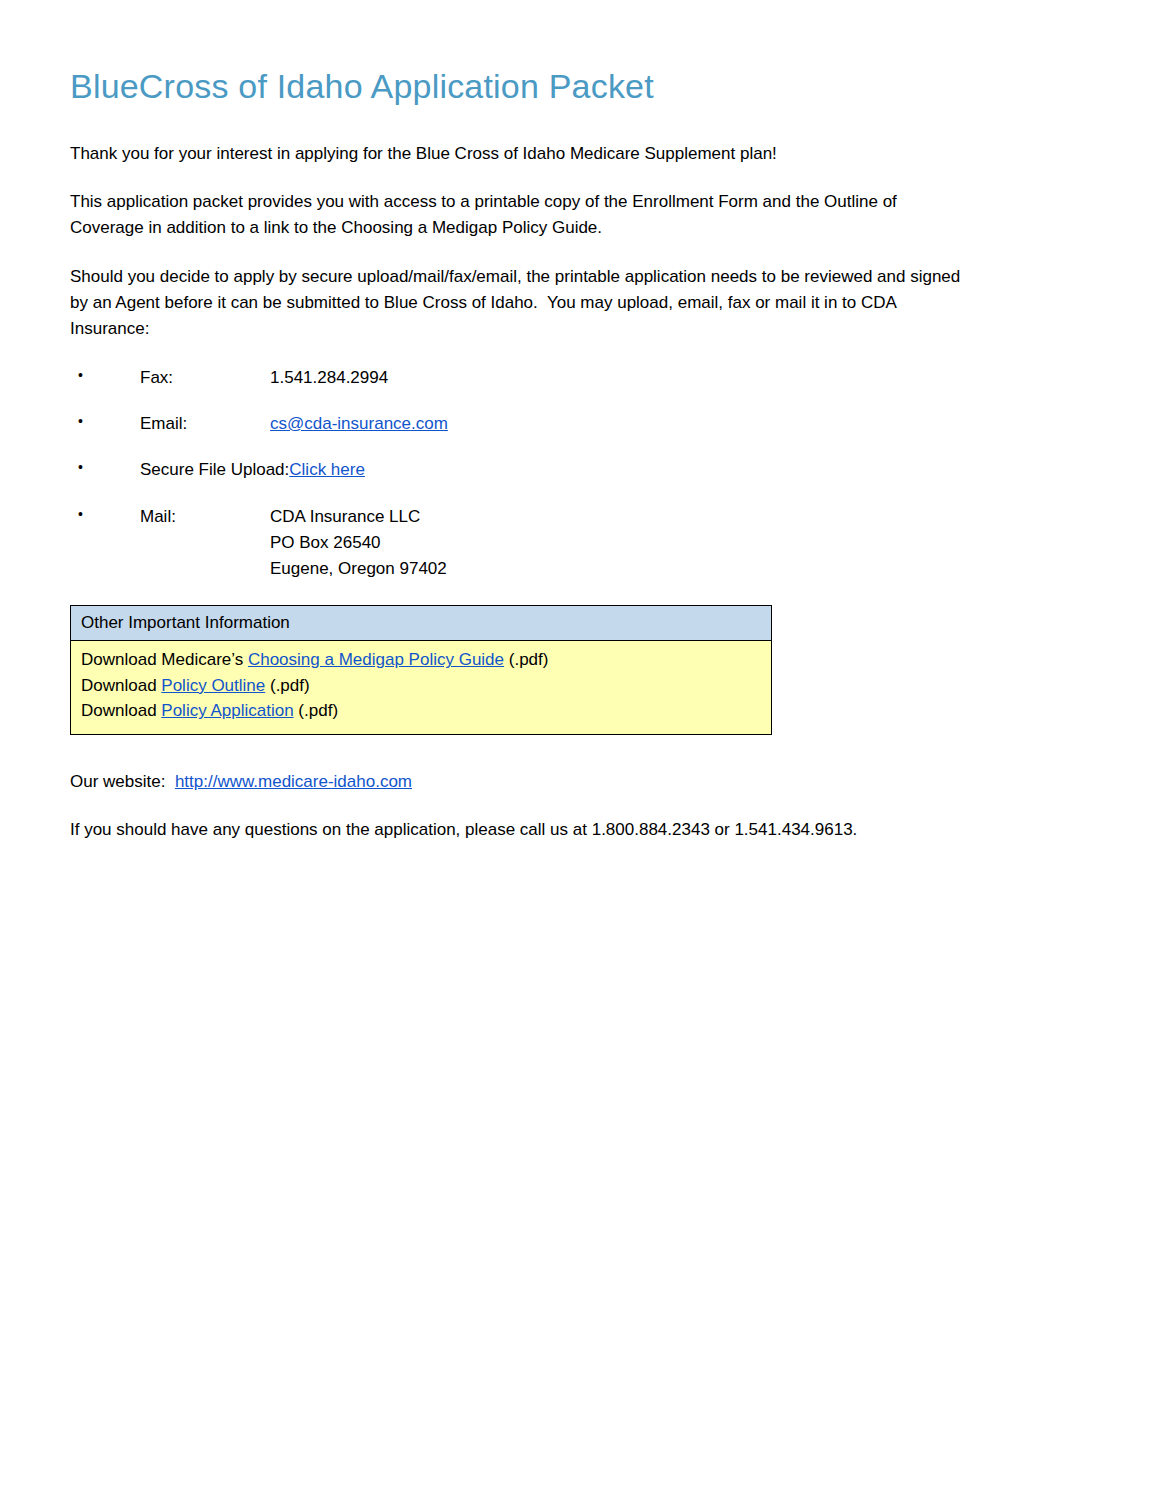BlueCross of Idaho Application Packet
Thank you for your interest in applying for the Blue Cross of Idaho Medicare Supplement plan!
This application packet provides you with access to a printable copy of the Enrollment Form and the Outline of Coverage in addition to a link to the Choosing a Medigap Policy Guide.
Should you decide to apply by secure upload/mail/fax/email, the printable application needs to be reviewed and signed by an Agent before it can be submitted to Blue Cross of Idaho. You may upload, email, fax or mail it in to CDA Insurance:
Fax: 1.541.284.2994
Email: cs@cda-insurance.com
Secure File Upload: Click here
Mail: CDA Insurance LLC
PO Box 26540
Eugene, Oregon 97402
| Other Important Information |
| --- |
| Download Medicare’s Choosing a Medigap Policy Guide (.pdf) Download Policy Outline (.pdf) Download Policy Application (.pdf) |
Our website: http://www.medicare-idaho.com
If you should have any questions on the application, please call us at 1.800.884.2343 or 1.541.434.9613.